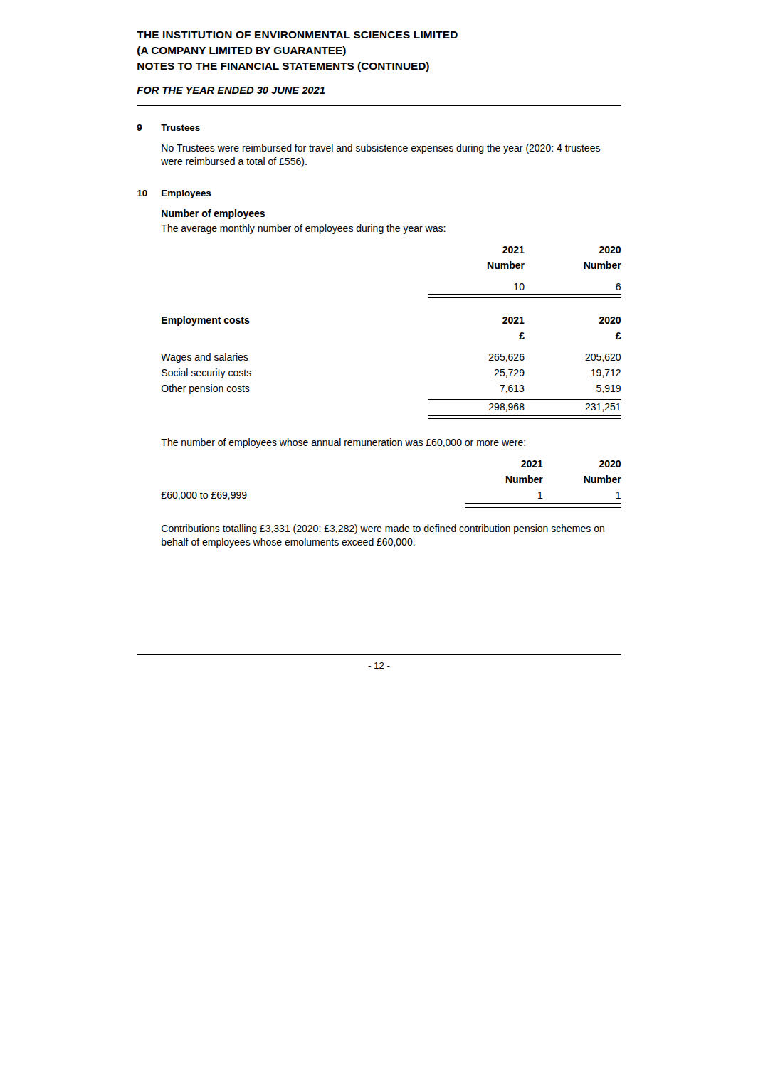THE INSTITUTION OF ENVIRONMENTAL SCIENCES LIMITED
(A COMPANY LIMITED BY GUARANTEE)
NOTES TO THE FINANCIAL STATEMENTS (CONTINUED)
FOR THE YEAR ENDED 30 JUNE 2021
9
Trustees
No Trustees were reimbursed for travel and subsistence expenses during the year (2020: 4 trustees were reimbursed a total of £556).
10
Employees
Number of employees
The average monthly number of employees during the year was:
| | 2021 | 2020 |
| | Number | Number |
| | 10 | 6 |
| Employment costs | 2021 | 2020 |
| | £ | £ |
| Wages and salaries | 265,626 | 205,620 |
| Social security costs | 25,729 | 19,712 |
| Other pension costs | 7,613 | 5,919 |
| | 298,968 | 231,251 |
The number of employees whose annual remuneration was £60,000 or more were:
| | 2021 | 2020 |
| | Number | Number |
| £60,000 to £69,999 | 1 | 1 |
Contributions totalling £3,331 (2020: £3,282) were made to defined contribution pension schemes on behalf of employees whose emoluments exceed £60,000.
- 12 -